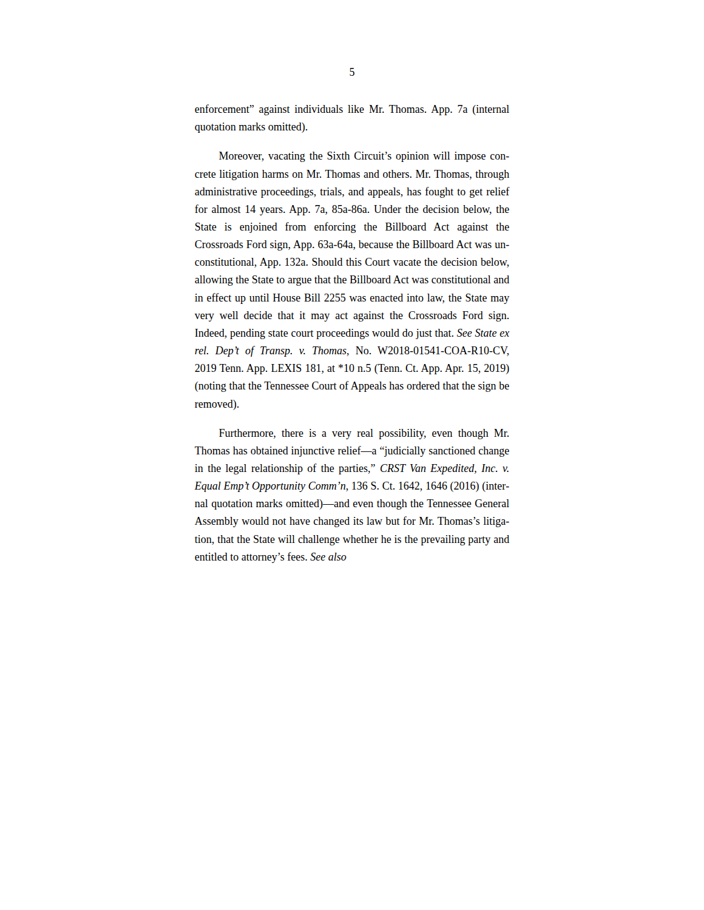5
enforcement” against individuals like Mr. Thomas. App. 7a (internal quotation marks omitted).
Moreover, vacating the Sixth Circuit’s opinion will impose concrete litigation harms on Mr. Thomas and others. Mr. Thomas, through administrative proceedings, trials, and appeals, has fought to get relief for almost 14 years. App. 7a, 85a-86a. Under the decision below, the State is enjoined from enforcing the Billboard Act against the Crossroads Ford sign, App. 63a-64a, because the Billboard Act was unconstitutional, App. 132a. Should this Court vacate the decision below, allowing the State to argue that the Billboard Act was constitutional and in effect up until House Bill 2255 was enacted into law, the State may very well decide that it may act against the Crossroads Ford sign. Indeed, pending state court proceedings would do just that. See State ex rel. Dep’t of Transp. v. Thomas, No. W2018-01541-COA-R10-CV, 2019 Tenn. App. LEXIS 181, at *10 n.5 (Tenn. Ct. App. Apr. 15, 2019) (noting that the Tennessee Court of Appeals has ordered that the sign be removed).
Furthermore, there is a very real possibility, even though Mr. Thomas has obtained injunctive relief—a “judicially sanctioned change in the legal relationship of the parties,” CRST Van Expedited, Inc. v. Equal Emp’t Opportunity Comm’n, 136 S. Ct. 1642, 1646 (2016) (internal quotation marks omitted)—and even though the Tennessee General Assembly would not have changed its law but for Mr. Thomas’s litigation, that the State will challenge whether he is the prevailing party and entitled to attorney’s fees. See also